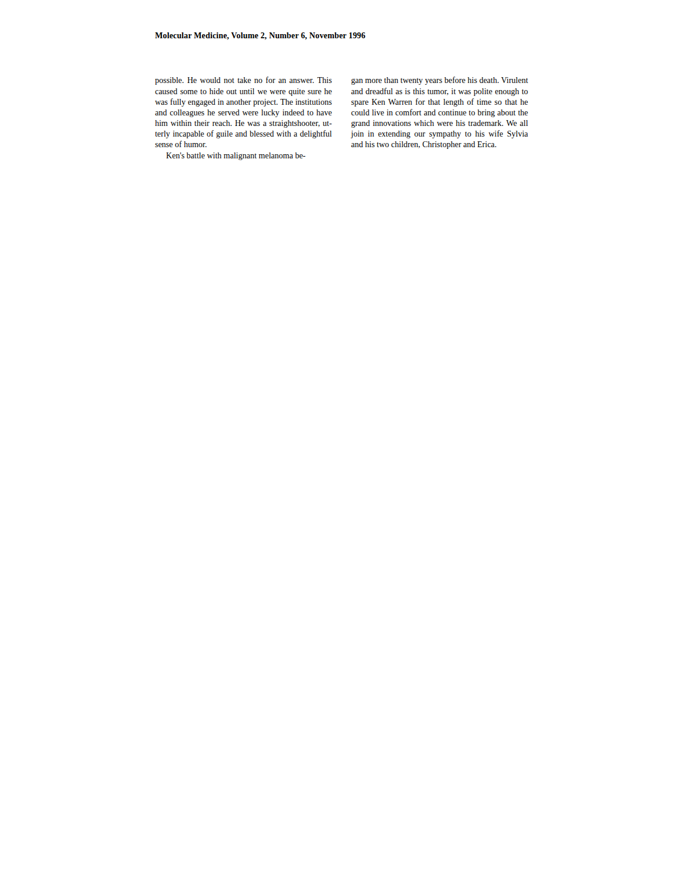Molecular Medicine, Volume 2, Number 6, November 1996
possible. He would not take no for an answer. This caused some to hide out until we were quite sure he was fully engaged in another project. The institutions and colleagues he served were lucky indeed to have him within their reach. He was a straightshooter, utterly incapable of guile and blessed with a delightful sense of humor.
Ken's battle with malignant melanoma be-
gan more than twenty years before his death. Virulent and dreadful as is this tumor, it was polite enough to spare Ken Warren for that length of time so that he could live in comfort and continue to bring about the grand innovations which were his trademark. We all join in extending our sympathy to his wife Sylvia and his two children, Christopher and Erica.